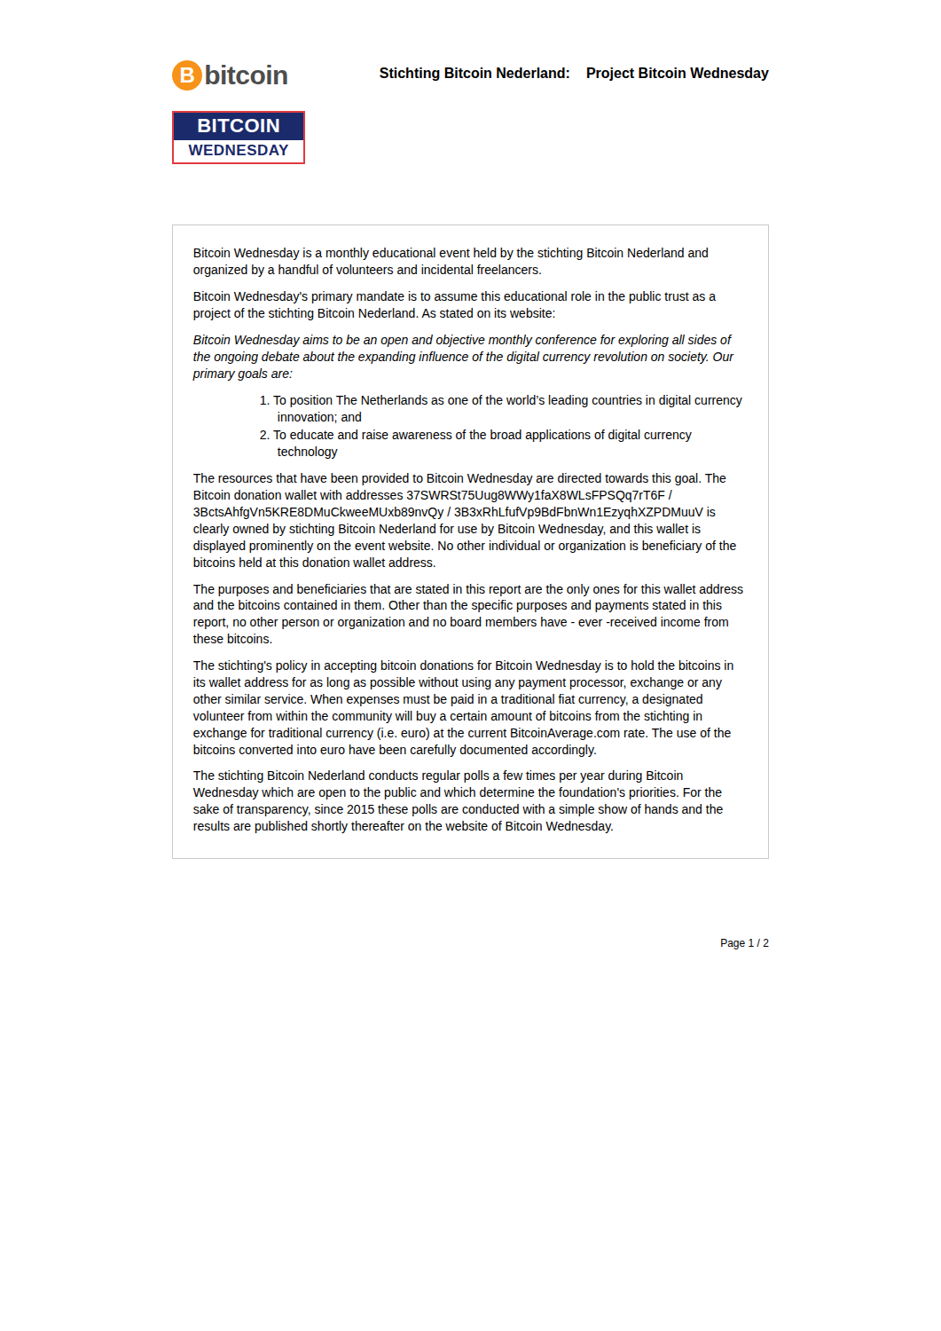B
bitcoin
BITCOIN
WEDNESDAY
Stichting Bitcoin Nederland: Project Bitcoin Wednesday
Bitcoin Wednesday is a monthly educational event held by the stichting Bitcoin Nederland and organized by a handful of volunteers and incidental freelancers.
Bitcoin Wednesday's primary mandate is to assume this educational role in the public trust as a project of the stichting Bitcoin Nederland. As stated on its website:
Bitcoin Wednesday aims to be an open and objective monthly conference for exploring all sides of the ongoing debate about the expanding influence of the digital currency revolution on society. Our primary goals are:
1. To position The Netherlands as one of the world’s leading countries in digital currency innovation; and
2. To educate and raise awareness of the broad applications of digital currency technology
The resources that have been provided to Bitcoin Wednesday are directed towards this goal. The Bitcoin donation wallet with addresses 37SWRSt75Uug8WWy1faX8WLsFPSQq7rT6F / 3BctsAhfgVn5KRE8DMuCkweeMUxb89nvQy / 3B3xRhLfufVp9BdFbnWn1EzyqhXZPDMuuV is clearly owned by stichting Bitcoin Nederland for use by Bitcoin Wednesday, and this wallet is displayed prominently on the event website. No other individual or organization is beneficiary of the bitcoins held at this donation wallet address.
The purposes and beneficiaries that are stated in this report are the only ones for this wallet address and the bitcoins contained in them. Other than the specific purposes and payments stated in this report, no other person or organization and no board members have - ever -received income from these bitcoins.
The stichting's policy in accepting bitcoin donations for Bitcoin Wednesday is to hold the bitcoins in its wallet address for as long as possible without using any payment processor, exchange or any other similar service. When expenses must be paid in a traditional fiat currency, a designated volunteer from within the community will buy a certain amount of bitcoins from the stichting in exchange for traditional currency (i.e. euro) at the current BitcoinAverage.com rate. The use of the bitcoins converted into euro have been carefully documented accordingly.
The stichting Bitcoin Nederland conducts regular polls a few times per year during Bitcoin Wednesday which are open to the public and which determine the foundation's priorities. For the sake of transparency, since 2015 these polls are conducted with a simple show of hands and the results are published shortly thereafter on the website of Bitcoin Wednesday.
Page 1 / 2